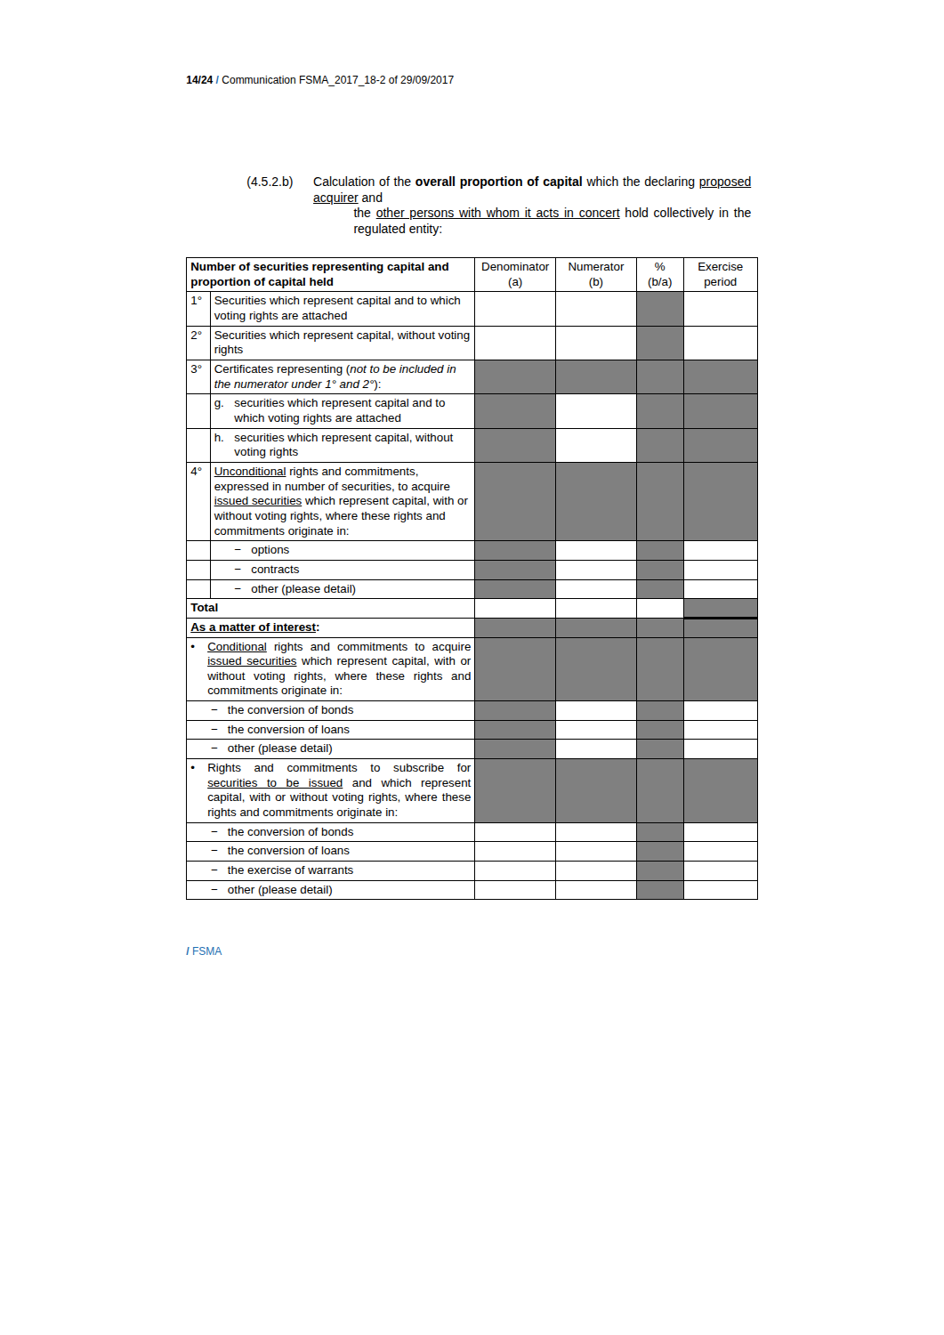14/24 / Communication FSMA_2017_18-2 of 29/09/2017
(4.5.2.b)
Calculation of the overall proportion of capital which the declaring proposed acquirer and the other persons with whom it acts in concert hold collectively in the regulated entity:
| Number of securities representing capital and proportion of capital held | Denominator (a) | Numerator (b) | % (b/a) | Exercise period |
| --- | --- | --- | --- | --- |
| 1° | Securities which represent capital and to which voting rights are attached | | | | |
| 2° | Securities which represent capital, without voting rights | | | | |
| 3° | Certificates representing ( not to be included in the numerator under 1° and 2° ): | | | | |
| | g. securities which represent capital and to which voting rights are attached | | | | |
| | h. securities which represent capital, without voting rights | | | | |
| 4° | Unconditional rights and commitments, expressed in number of securities, to acquire issued securities which represent capital, with or without voting rights, where these rights and commitments originate in: | | | | |
| | − options | | | | |
| | − contracts | | | | |
| | − other (please detail) | | | | |
| Total | | | | |
| As a matter of interest : | | | | |
| • Conditional rights and commitments to acquire issued securities which represent capital, with or without voting rights, where these rights and commitments originate in: | | | | |
| − the conversion of bonds | | | | |
| − the conversion of loans | | | | |
| − other (please detail) | | | | |
| • Rights and commitments to subscribe for securities to be issued and which represent capital, with or without voting rights, where these rights and commitments originate in: | | | | |
| − the conversion of bonds | | | | |
| − the conversion of loans | | | | |
| − the exercise of warrants | | | | |
| − other (please detail) | | | | |
/ FSMA